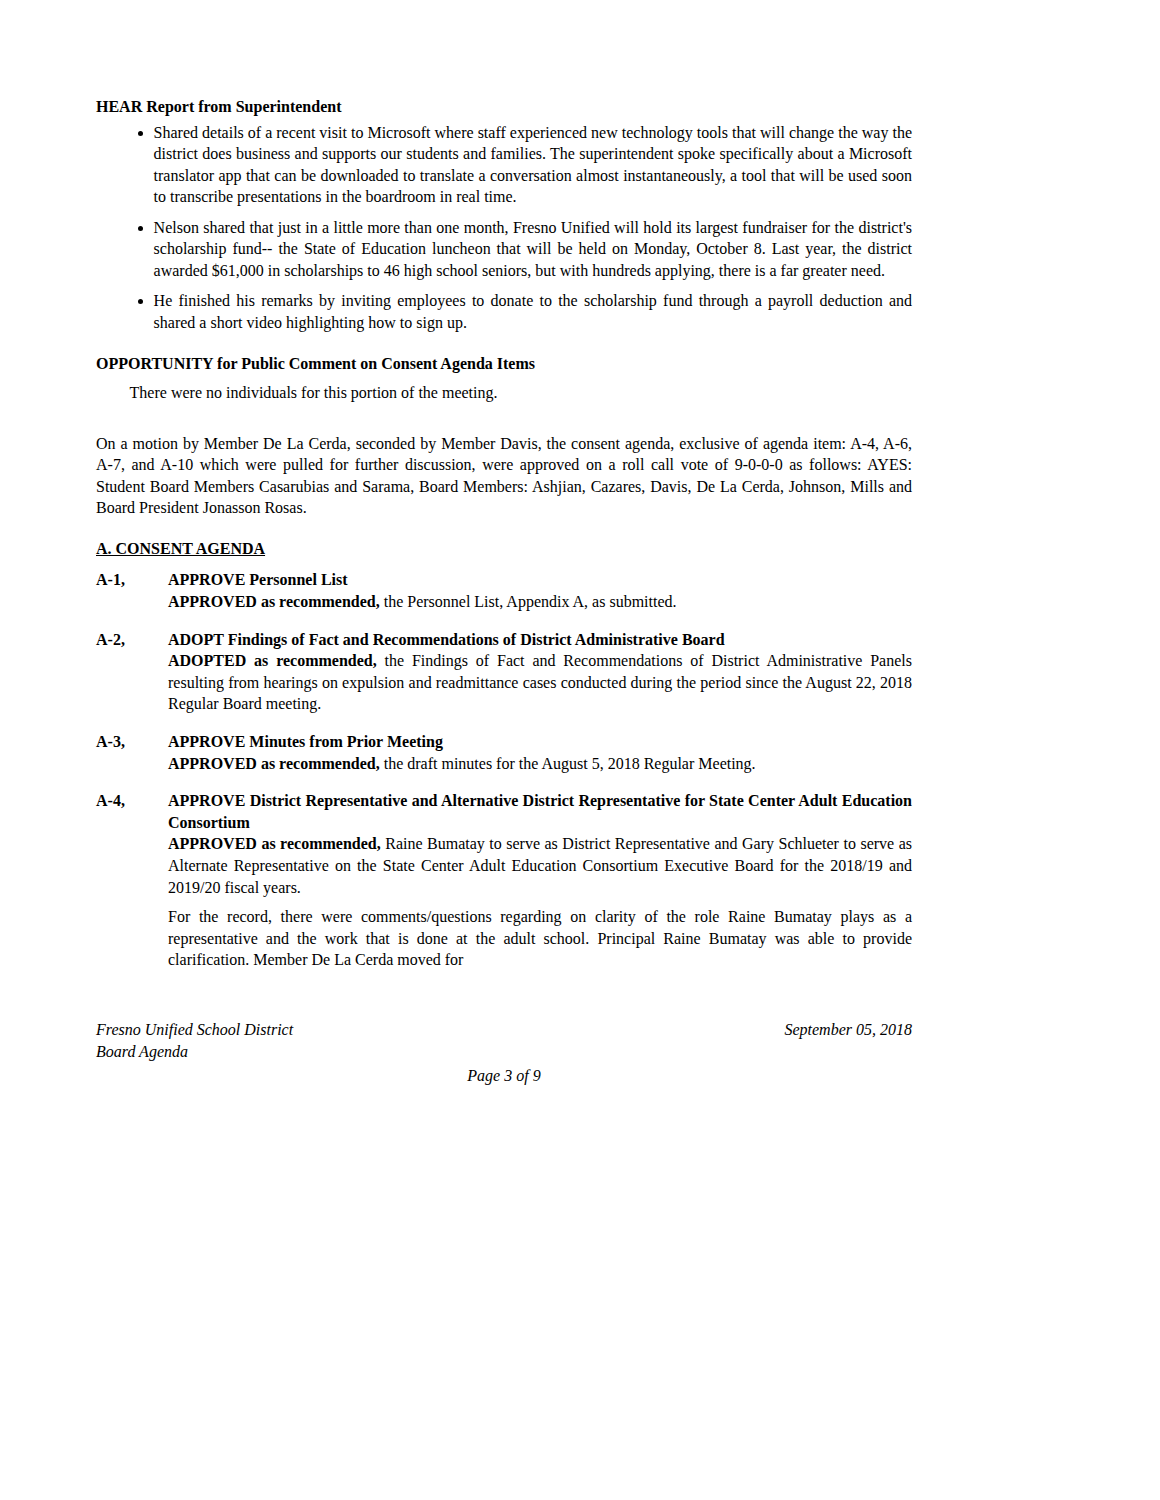HEAR Report from Superintendent
Shared details of a recent visit to Microsoft where staff experienced new technology tools that will change the way the district does business and supports our students and families. The superintendent spoke specifically about a Microsoft translator app that can be downloaded to translate a conversation almost instantaneously, a tool that will be used soon to transcribe presentations in the boardroom in real time.
Nelson shared that just in a little more than one month, Fresno Unified will hold its largest fundraiser for the district's scholarship fund-- the State of Education luncheon that will be held on Monday, October 8. Last year, the district awarded $61,000 in scholarships to 46 high school seniors, but with hundreds applying, there is a far greater need.
He finished his remarks by inviting employees to donate to the scholarship fund through a payroll deduction and shared a short video highlighting how to sign up.
OPPORTUNITY for Public Comment on Consent Agenda Items
There were no individuals for this portion of the meeting.
On a motion by Member De La Cerda, seconded by Member Davis, the consent agenda, exclusive of agenda item: A-4, A-6, A-7, and A-10 which were pulled for further discussion, were approved on a roll call vote of 9-0-0-0 as follows: AYES: Student Board Members Casarubias and Sarama, Board Members: Ashjian, Cazares, Davis, De La Cerda, Johnson, Mills and Board President Jonasson Rosas.
A. CONSENT AGENDA
| A-1, | APPROVE Personnel List APPROVED as recommended, the Personnel List, Appendix A, as submitted. |
| A-2, | ADOPT Findings of Fact and Recommendations of District Administrative Board ADOPTED as recommended, the Findings of Fact and Recommendations of District Administrative Panels resulting from hearings on expulsion and readmittance cases conducted during the period since the August 22, 2018 Regular Board meeting. |
| A-3, | APPROVE Minutes from Prior Meeting APPROVED as recommended, the draft minutes for the August 5, 2018 Regular Meeting. |
| A-4, | APPROVE District Representative and Alternative District Representative for State Center Adult Education Consortium APPROVED as recommended, Raine Bumatay to serve as District Representative and Gary Schlueter to serve as Alternate Representative on the State Center Adult Education Consortium Executive Board for the 2018/19 and 2019/20 fiscal years. For the record, there were comments/questions regarding on clarity of the role Raine Bumatay plays as a representative and the work that is done at the adult school. Principal Raine Bumatay was able to provide clarification. Member De La Cerda moved for |
Fresno Unified School District
Board Agenda September 05, 2018
Page 3 of 9